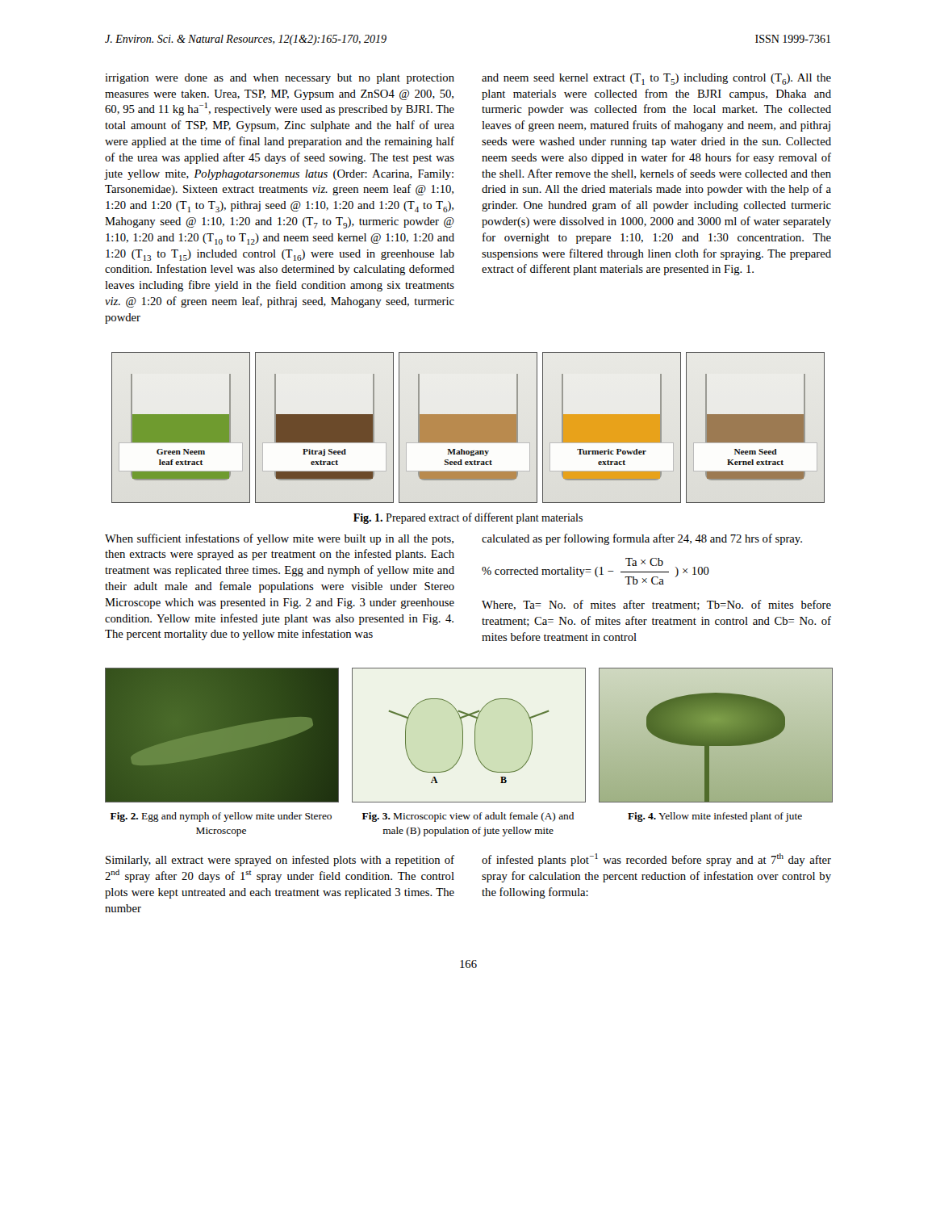J. Environ. Sci. & Natural Resources, 12(1&2):165-170, 2019 ISSN 1999-7361
irrigation were done as and when necessary but no plant protection measures were taken. Urea, TSP, MP, Gypsum and ZnSO4 @ 200, 50, 60, 95 and 11 kg ha−1, respectively were used as prescribed by BJRI. The total amount of TSP, MP, Gypsum, Zinc sulphate and the half of urea were applied at the time of final land preparation and the remaining half of the urea was applied after 45 days of seed sowing. The test pest was jute yellow mite, Polyphagotarsonemus latus (Order: Acarina, Family: Tarsonemidae). Sixteen extract treatments viz. green neem leaf @ 1:10, 1:20 and 1:20 (T1 to T3), pithraj seed @ 1:10, 1:20 and 1:20 (T4 to T6), Mahogany seed @ 1:10, 1:20 and 1:20 (T7 to T9), turmeric powder @ 1:10, 1:20 and 1:20 (T10 to T12) and neem seed kernel @ 1:10, 1:20 and 1:20 (T13 to T15) included control (T16) were used in greenhouse lab condition. Infestation level was also determined by calculating deformed leaves including fibre yield in the field condition among six treatments viz. @ 1:20 of green neem leaf, pithraj seed, Mahogany seed, turmeric powder
and neem seed kernel extract (T1 to T5) including control (T6). All the plant materials were collected from the BJRI campus, Dhaka and turmeric powder was collected from the local market. The collected leaves of green neem, matured fruits of mahogany and neem, and pithraj seeds were washed under running tap water dried in the sun. Collected neem seeds were also dipped in water for 48 hours for easy removal of the shell. After remove the shell, kernels of seeds were collected and then dried in sun. All the dried materials made into powder with the help of a grinder. One hundred gram of all powder including collected turmeric powder(s) were dissolved in 1000, 2000 and 3000 ml of water separately for overnight to prepare 1:10, 1:20 and 1:30 concentration. The suspensions were filtered through linen cloth for spraying. The prepared extract of different plant materials are presented in Fig. 1.
Green Neem
leaf extract
Pitraj Seed
extract
Mahogany
Seed extract
Turmeric Powder
extract
Neem Seed
Kernel extract
Fig. 1. Prepared extract of different plant materials
When sufficient infestations of yellow mite were built up in all the pots, then extracts were sprayed as per treatment on the infested plants. Each treatment was replicated three times. Egg and nymph of yellow mite and their adult male and female populations were visible under Stereo Microscope which was presented in Fig. 2 and Fig. 3 under greenhouse condition. Yellow mite infested jute plant was also presented in Fig. 4. The percent mortality due to yellow mite infestation was
calculated as per following formula after 24, 48 and 72 hrs of spray.
% corrected mortality= (1 − Ta × Cb Tb × Ca ) × 100
Where, Ta= No. of mites after treatment; Tb=No. of mites before treatment; Ca= No. of mites after treatment in control and Cb= No. of mites before treatment in control
Fig. 2. Egg and nymph of yellow mite under Stereo Microscope
A
B
Fig. 3. Microscopic view of adult female (A) and male (B) population of jute yellow mite
Fig. 4. Yellow mite infested plant of jute
Similarly, all extract were sprayed on infested plots with a repetition of 2nd spray after 20 days of 1st spray under field condition. The control plots were kept untreated and each treatment was replicated 3 times. The number
of infested plants plot−1 was recorded before spray and at 7th day after spray for calculation the percent reduction of infestation over control by the following formula:
166